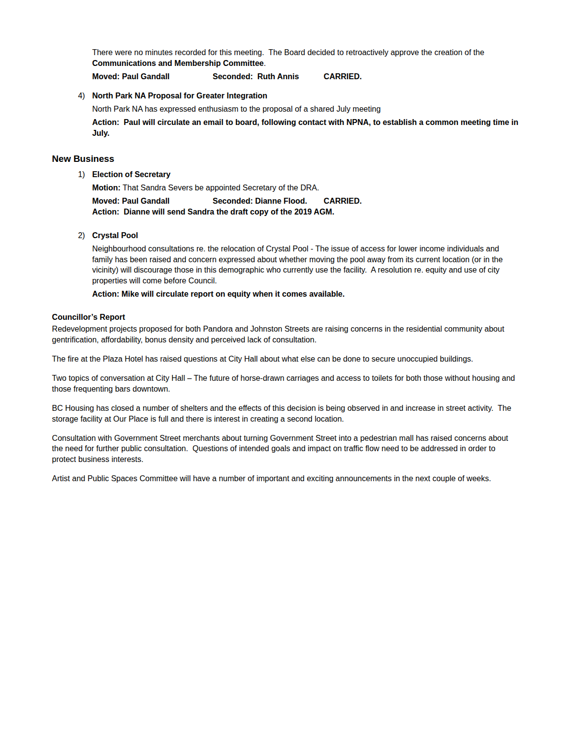There were no minutes recorded for this meeting. The Board decided to retroactively approve the creation of the Communications and Membership Committee.
Moved: Paul Gandall Seconded: Ruth Annis CARRIED.
4)
North Park NA Proposal for Greater Integration
North Park NA has expressed enthusiasm to the proposal of a shared July meeting
Action: Paul will circulate an email to board, following contact with NPNA, to establish a common meeting time in July.
New Business
1)
Election of Secretary
Motion: That Sandra Severs be appointed Secretary of the DRA.
Moved: Paul Gandall Seconded: Dianne Flood. CARRIED.
Action: Dianne will send Sandra the draft copy of the 2019 AGM.
2)
Crystal Pool
Neighbourhood consultations re. the relocation of Crystal Pool - The issue of access for lower income individuals and family has been raised and concern expressed about whether moving the pool away from its current location (or in the vicinity) will discourage those in this demographic who currently use the facility. A resolution re. equity and use of city properties will come before Council.
Action: Mike will circulate report on equity when it comes available.
Councillor’s Report
Redevelopment projects proposed for both Pandora and Johnston Streets are raising concerns in the residential community about gentrification, affordability, bonus density and perceived lack of consultation.
The fire at the Plaza Hotel has raised questions at City Hall about what else can be done to secure unoccupied buildings.
Two topics of conversation at City Hall – The future of horse-drawn carriages and access to toilets for both those without housing and those frequenting bars downtown.
BC Housing has closed a number of shelters and the effects of this decision is being observed in and increase in street activity. The storage facility at Our Place is full and there is interest in creating a second location.
Consultation with Government Street merchants about turning Government Street into a pedestrian mall has raised concerns about the need for further public consultation. Questions of intended goals and impact on traffic flow need to be addressed in order to protect business interests.
Artist and Public Spaces Committee will have a number of important and exciting announcements in the next couple of weeks.